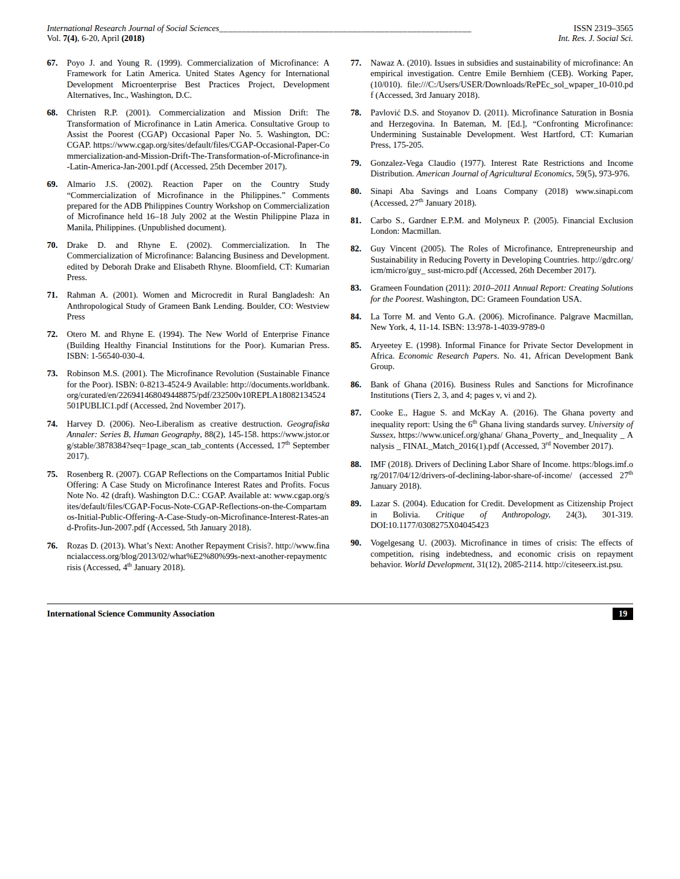International Research Journal of Social Sciences_______________________________________________________ ISSN 2319–3565
Vol. 7(4), 6-20, April (2018) Int. Res. J. Social Sci.
67. Poyo J. and Young R. (1999). Commercialization of Microfinance: A Framework for Latin America. United States Agency for International Development Microenterprise Best Practices Project, Development Alternatives, Inc., Washington, D.C.
68. Christen R.P. (2001). Commercialization and Mission Drift: The Transformation of Microfinance in Latin America. Consultative Group to Assist the Poorest (CGAP) Occasional Paper No. 5. Washington, DC: CGAP. https://www.cgap.org/sites/default/files/CGAP-Occasional-Paper-Commercialization-and-Mission-Drift-The-Transformation-of-Microfinance-in-Latin-America-Jan-2001.pdf (Accessed, 25th December 2017).
69. Almario J.S. (2002). Reaction Paper on the Country Study “Commercialization of Microfinance in the Philippines.” Comments prepared for the ADB Philippines Country Workshop on Commercialization of Microfinance held 16–18 July 2002 at the Westin Philippine Plaza in Manila, Philippines. (Unpublished document).
70. Drake D. and Rhyne E. (2002). Commercialization. In The Commercialization of Microfinance: Balancing Business and Development. edited by Deborah Drake and Elisabeth Rhyne. Bloomfield, CT: Kumarian Press.
71. Rahman A. (2001). Women and Microcredit in Rural Bangladesh: An Anthropological Study of Grameen Bank Lending. Boulder, CO: Westview Press
72. Otero M. and Rhyne E. (1994). The New World of Enterprise Finance (Building Healthy Financial Institutions for the Poor). Kumarian Press. ISBN: 1-56540-030-4.
73. Robinson M.S. (2001). The Microfinance Revolution (Sustainable Finance for the Poor). ISBN: 0-8213-4524-9 Available: http://documents.worldbank.org/curated/en/226941468049448875/pdf/232500v10REPLA18082134524501PUBLIC1.pdf (Accessed, 2nd November 2017).
74. Harvey D. (2006). Neo-Liberalism as creative destruction. Geografiska Annaler: Series B, Human Geography, 88(2), 145-158. https://www.jstor.org/stable/3878384?seq=1page_scan_tab_contents (Accessed, 17th September 2017).
75. Rosenberg R. (2007). CGAP Reflections on the Compartamos Initial Public Offering: A Case Study on Microfinance Interest Rates and Profits. Focus Note No. 42 (draft). Washington D.C.: CGAP. Available at: www.cgap.org/sites/default/files/CGAP-Focus-Note-CGAP-Reflections-on-the-Compartamos-Initial-Public-Offering-A-Case-Study-on-Microfinance-Interest-Rates-and-Profits-Jun-2007.pdf (Accessed, 5th January 2018).
76. Rozas D. (2013). What’s Next: Another Repayment Crisis?. http://www.financialaccess.org/blog/2013/02/what%E2%80%99s-next-another-repaymentcrisis (Accessed, 4th January 2018).
77. Nawaz A. (2010). Issues in subsidies and sustainability of microfinance: An empirical investigation. Centre Emile Bernhiem (CEB). Working Paper, (10/010). file:///C:/Users/USER/Downloads/RePEc_sol_wpaper_10-010.pdf (Accessed, 3rd January 2018).
78. Pavlović D.S. and Stoyanov D. (2011). Microfinance Saturation in Bosnia and Herzegovina. In Bateman, M. [Ed.], “Confronting Microfinance: Undermining Sustainable Development. West Hartford, CT: Kumarian Press, 175-205.
79. Gonzalez-Vega Claudio (1977). Interest Rate Restrictions and Income Distribution. American Journal of Agricultural Economics, 59(5), 973-976.
80. Sinapi Aba Savings and Loans Company (2018) www.sinapi.com (Accessed, 27th January 2018).
81. Carbo S., Gardner E.P.M. and Molyneux P. (2005). Financial Exclusion London: Macmillan.
82. Guy Vincent (2005). The Roles of Microfinance, Entrepreneurship and Sustainability in Reducing Poverty in Developing Countries. http://gdrc.org/icm/micro/guy_ sust-micro.pdf (Accessed, 26th December 2017).
83. Grameen Foundation (2011): 2010–2011 Annual Report: Creating Solutions for the Poorest. Washington, DC: Grameen Foundation USA.
84. La Torre M. and Vento G.A. (2006). Microfinance. Palgrave Macmillan, New York, 4, 11-14. ISBN: 13:978-1-4039-9789-0
85. Aryeetey E. (1998). Informal Finance for Private Sector Development in Africa. Economic Research Papers. No. 41, African Development Bank Group.
86. Bank of Ghana (2016). Business Rules and Sanctions for Microfinance Institutions (Tiers 2, 3, and 4; pages v, vi and 2).
87. Cooke E., Hague S. and McKay A. (2016). The Ghana poverty and inequality report: Using the 6th Ghana living standards survey. University of Sussex, https://www.unicef.org/ghana/ Ghana_Poverty_ and_Inequality _ Analysis _ FINAL_Match_2016(1).pdf (Accessed, 3rd November 2017).
88. IMF (2018). Drivers of Declining Labor Share of Income. https:/blogs.imf.org/2017/04/12/drivers-of-declining-labor-share-of-income/ (accessed 27th January 2018).
89. Lazar S. (2004). Education for Credit. Development as Citizenship Project in Bolivia. Critique of Anthropology, 24(3), 301-319. DOI:10.1177/0308275X04045423
90. Vogelgesang U. (2003). Microfinance in times of crisis: The effects of competition, rising indebtedness, and economic crisis on repayment behavior. World Development, 31(12), 2085-2114. http://citeseerx.ist.psu.
International Science Community Association 19